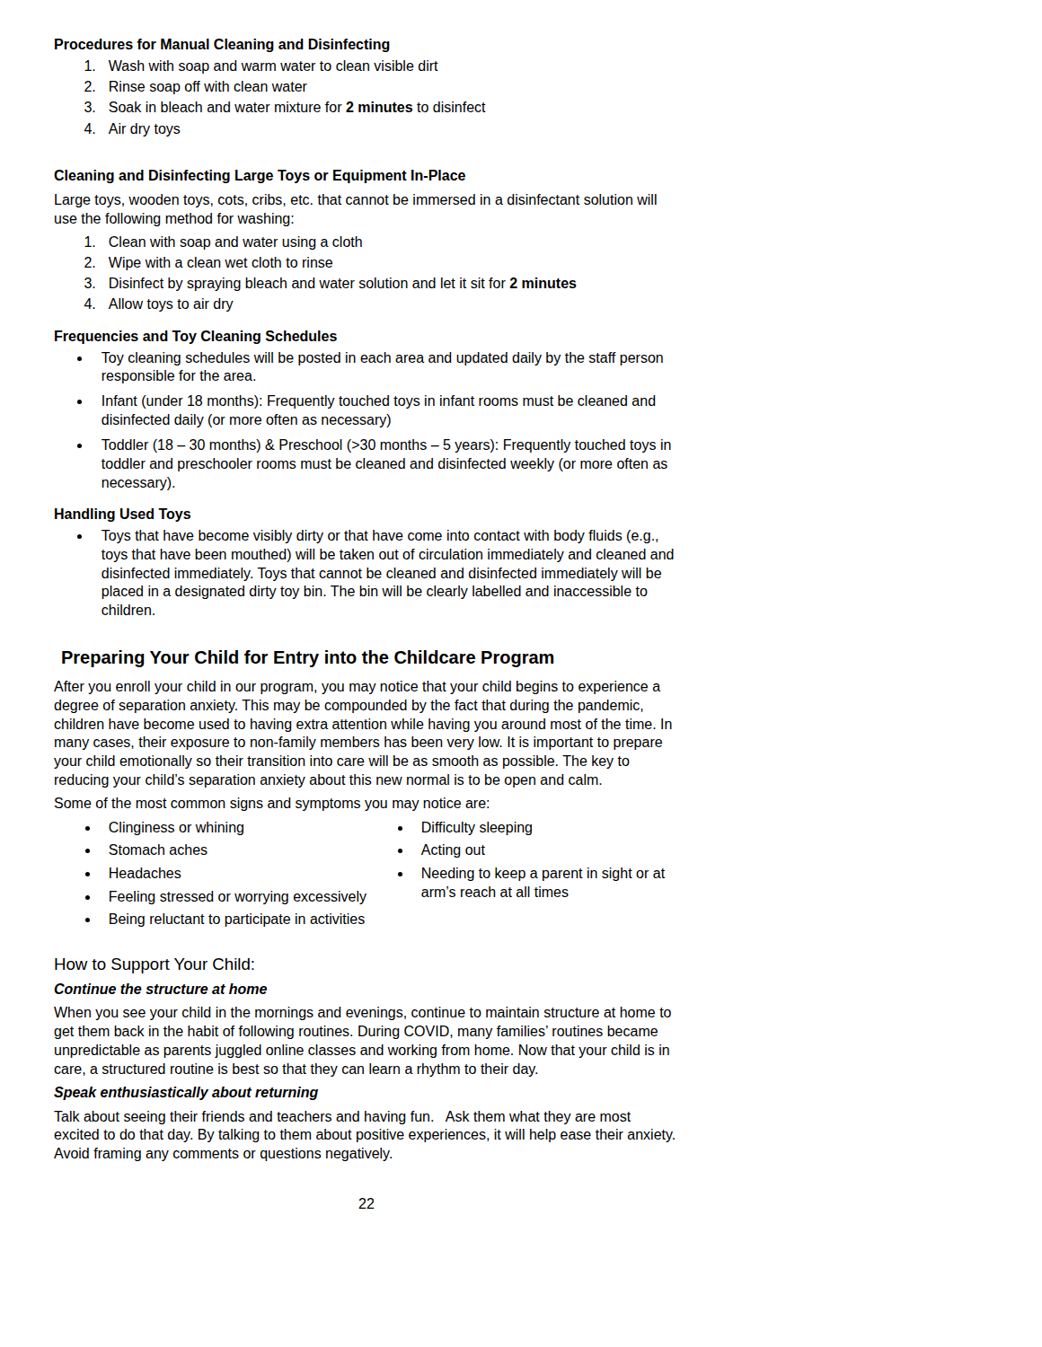Procedures for Manual Cleaning and Disinfecting
Wash with soap and warm water to clean visible dirt
Rinse soap off with clean water
Soak in bleach and water mixture for 2 minutes to disinfect
Air dry toys
Cleaning and Disinfecting Large Toys or Equipment In-Place
Large toys, wooden toys, cots, cribs, etc. that cannot be immersed in a disinfectant solution will use the following method for washing:
Clean with soap and water using a cloth
Wipe with a clean wet cloth to rinse
Disinfect by spraying bleach and water solution and let it sit for 2 minutes
Allow toys to air dry
Frequencies and Toy Cleaning Schedules
Toy cleaning schedules will be posted in each area and updated daily by the staff person responsible for the area.
Infant (under 18 months): Frequently touched toys in infant rooms must be cleaned and disinfected daily (or more often as necessary)
Toddler (18 – 30 months) & Preschool (>30 months – 5 years): Frequently touched toys in toddler and preschooler rooms must be cleaned and disinfected weekly (or more often as necessary).
Handling Used Toys
Toys that have become visibly dirty or that have come into contact with body fluids (e.g., toys that have been mouthed) will be taken out of circulation immediately and cleaned and disinfected immediately. Toys that cannot be cleaned and disinfected immediately will be placed in a designated dirty toy bin. The bin will be clearly labelled and inaccessible to children.
Preparing Your Child for Entry into the Childcare Program
After you enroll your child in our program, you may notice that your child begins to experience a degree of separation anxiety. This may be compounded by the fact that during the pandemic, children have become used to having extra attention while having you around most of the time. In many cases, their exposure to non-family members has been very low. It is important to prepare your child emotionally so their transition into care will be as smooth as possible. The key to reducing your child’s separation anxiety about this new normal is to be open and calm.
Some of the most common signs and symptoms you may notice are:
Clinginess or whining
Stomach aches
Headaches
Feeling stressed or worrying excessively
Being reluctant to participate in activities
Difficulty sleeping
Acting out
Needing to keep a parent in sight or at arm’s reach at all times
How to Support Your Child:
Continue the structure at home
When you see your child in the mornings and evenings, continue to maintain structure at home to get them back in the habit of following routines. During COVID, many families’ routines became unpredictable as parents juggled online classes and working from home. Now that your child is in care, a structured routine is best so that they can learn a rhythm to their day.
Speak enthusiastically about returning
Talk about seeing their friends and teachers and having fun. Ask them what they are most excited to do that day. By talking to them about positive experiences, it will help ease their anxiety. Avoid framing any comments or questions negatively.
22